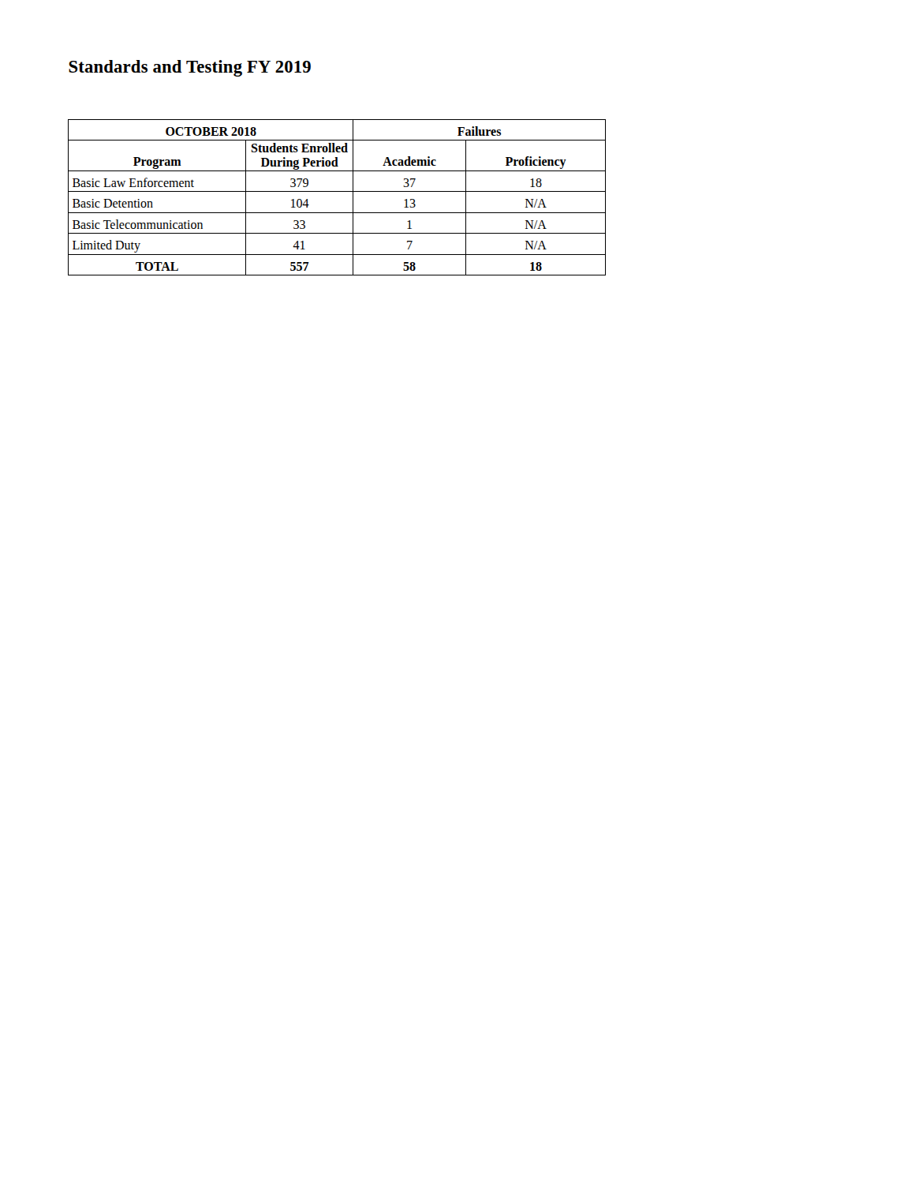Standards and Testing FY 2019
| OCTOBER 2018 | Failures |
| Program | Students Enrolled During Period | Academic | Proficiency |
| Basic Law Enforcement | 379 | 37 | 18 |
| Basic Detention | 104 | 13 | N/A |
| Basic Telecommunication | 33 | 1 | N/A |
| Limited Duty | 41 | 7 | N/A |
| TOTAL | 557 | 58 | 18 |